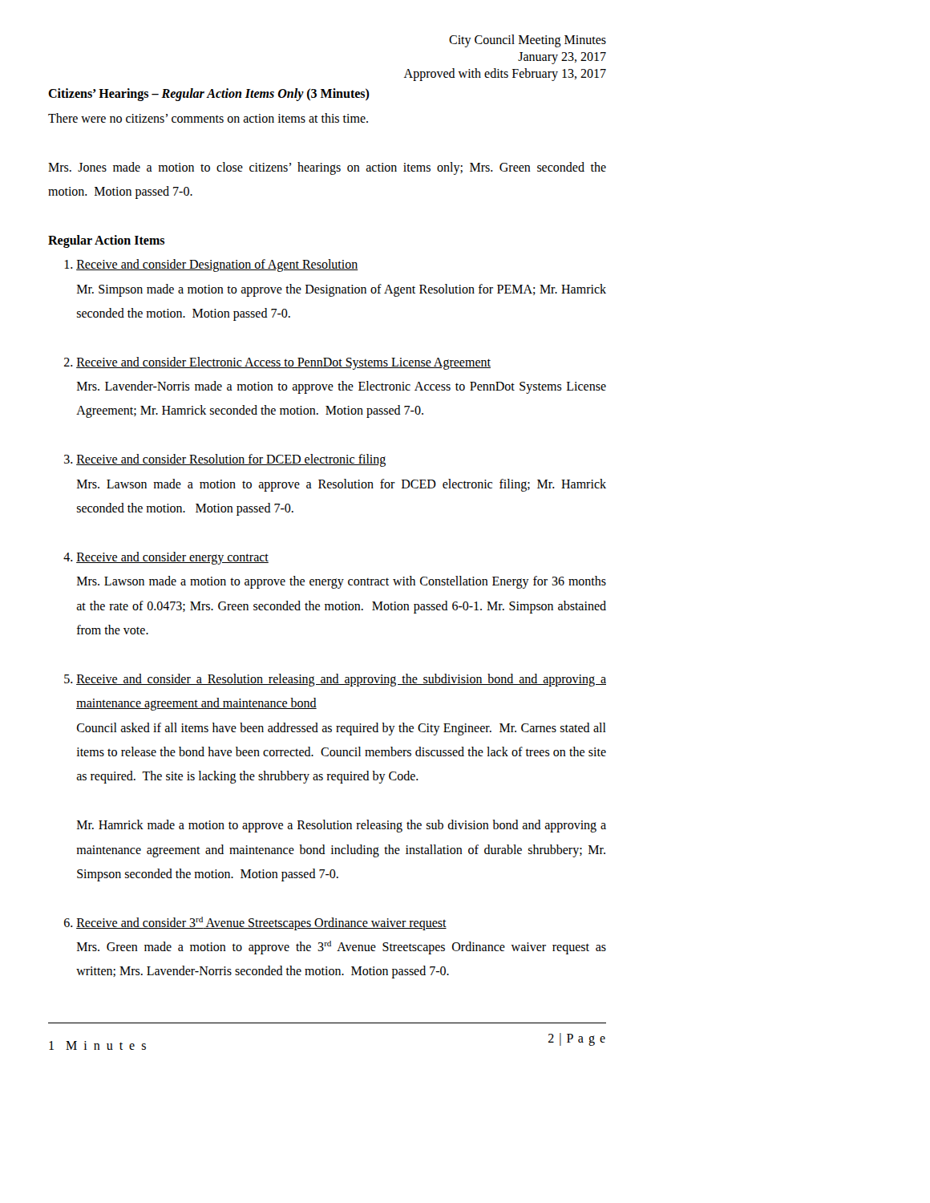City Council Meeting Minutes
January 23, 2017
Approved with edits February 13, 2017
Citizens’ Hearings – Regular Action Items Only (3 Minutes)
There were no citizens’ comments on action items at this time.
Mrs. Jones made a motion to close citizens’ hearings on action items only; Mrs. Green seconded the motion. Motion passed 7-0.
Regular Action Items
Receive and consider Designation of Agent Resolution
Mr. Simpson made a motion to approve the Designation of Agent Resolution for PEMA; Mr. Hamrick seconded the motion. Motion passed 7-0.
Receive and consider Electronic Access to PennDot Systems License Agreement
Mrs. Lavender-Norris made a motion to approve the Electronic Access to PennDot Systems License Agreement; Mr. Hamrick seconded the motion. Motion passed 7-0.
Receive and consider Resolution for DCED electronic filing
Mrs. Lawson made a motion to approve a Resolution for DCED electronic filing; Mr. Hamrick seconded the motion. Motion passed 7-0.
Receive and consider energy contract
Mrs. Lawson made a motion to approve the energy contract with Constellation Energy for 36 months at the rate of 0.0473; Mrs. Green seconded the motion. Motion passed 6-0-1. Mr. Simpson abstained from the vote.
Receive and consider a Resolution releasing and approving the subdivision bond and approving a maintenance agreement and maintenance bond
Council asked if all items have been addressed as required by the City Engineer. Mr. Carnes stated all items to release the bond have been corrected. Council members discussed the lack of trees on the site as required. The site is lacking the shrubbery as required by Code.
Mr. Hamrick made a motion to approve a Resolution releasing the sub division bond and approving a maintenance agreement and maintenance bond including the installation of durable shrubbery; Mr. Simpson seconded the motion. Motion passed 7-0.
Receive and consider 3rd Avenue Streetscapes Ordinance waiver request
Mrs. Green made a motion to approve the 3rd Avenue Streetscapes Ordinance waiver request as written; Mrs. Lavender-Norris seconded the motion. Motion passed 7-0.
2 | P a g e
1 M i n u t e s